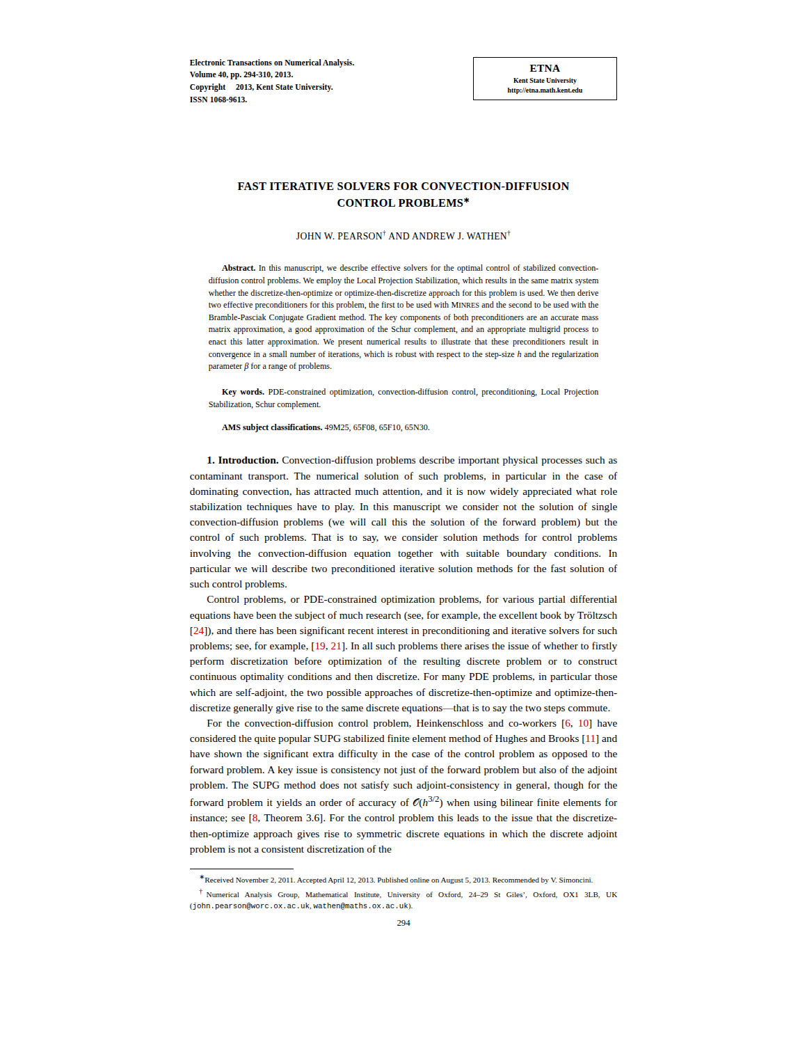Electronic Transactions on Numerical Analysis.
Volume 40, pp. 294-310, 2013.
Copyright 2013, Kent State University.
ISSN 1068-9613.
ETNA
Kent State University
http://etna.math.kent.edu
FAST ITERATIVE SOLVERS FOR CONVECTION-DIFFUSION
CONTROL PROBLEMS∗
JOHN W. PEARSON† AND ANDREW J. WATHEN†
Abstract. In this manuscript, we describe effective solvers for the optimal control of stabilized convection-diffusion control problems. We employ the Local Projection Stabilization, which results in the same matrix system whether the discretize-then-optimize or optimize-then-discretize approach for this problem is used. We then derive two effective preconditioners for this problem, the first to be used with MINRES and the second to be used with the Bramble-Pasciak Conjugate Gradient method. The key components of both preconditioners are an accurate mass matrix approximation, a good approximation of the Schur complement, and an appropriate multigrid process to enact this latter approximation. We present numerical results to illustrate that these preconditioners result in convergence in a small number of iterations, which is robust with respect to the step-size h and the regularization parameter β for a range of problems.
Key words. PDE-constrained optimization, convection-diffusion control, preconditioning, Local Projection Stabilization, Schur complement.
AMS subject classifications. 49M25, 65F08, 65F10, 65N30.
1. Introduction. Convection-diffusion problems describe important physical processes such as contaminant transport. The numerical solution of such problems, in particular in the case of dominating convection, has attracted much attention, and it is now widely appreciated what role stabilization techniques have to play. In this manuscript we consider not the solution of single convection-diffusion problems (we will call this the solution of the forward problem) but the control of such problems. That is to say, we consider solution methods for control problems involving the convection-diffusion equation together with suitable boundary conditions. In particular we will describe two preconditioned iterative solution methods for the fast solution of such control problems.
Control problems, or PDE-constrained optimization problems, for various partial differential equations have been the subject of much research (see, for example, the excellent book by Tröltzsch [24]), and there has been significant recent interest in preconditioning and iterative solvers for such problems; see, for example, [19, 21]. In all such problems there arises the issue of whether to firstly perform discretization before optimization of the resulting discrete problem or to construct continuous optimality conditions and then discretize. For many PDE problems, in particular those which are self-adjoint, the two possible approaches of discretize-then-optimize and optimize-then-discretize generally give rise to the same discrete equations—that is to say the two steps commute.
For the convection-diffusion control problem, Heinkenschloss and co-workers [6, 10] have considered the quite popular SUPG stabilized finite element method of Hughes and Brooks [11] and have shown the significant extra difficulty in the case of the control problem as opposed to the forward problem. A key issue is consistency not just of the forward problem but also of the adjoint problem. The SUPG method does not satisfy such adjoint-consistency in general, though for the forward problem it yields an order of accuracy of 𝒪(h3/2) when using bilinear finite elements for instance; see [8, Theorem 3.6]. For the control problem this leads to the issue that the discretize-then-optimize approach gives rise to symmetric discrete equations in which the discrete adjoint problem is not a consistent discretization of the
∗Received November 2, 2011. Accepted April 12, 2013. Published online on August 5, 2013. Recommended by V. Simoncini.
†Numerical Analysis Group, Mathematical Institute, University of Oxford, 24–29 St Giles’, Oxford, OX1 3LB, UK (john.pearson@worc.ox.ac.uk, wathen@maths.ox.ac.uk).
294